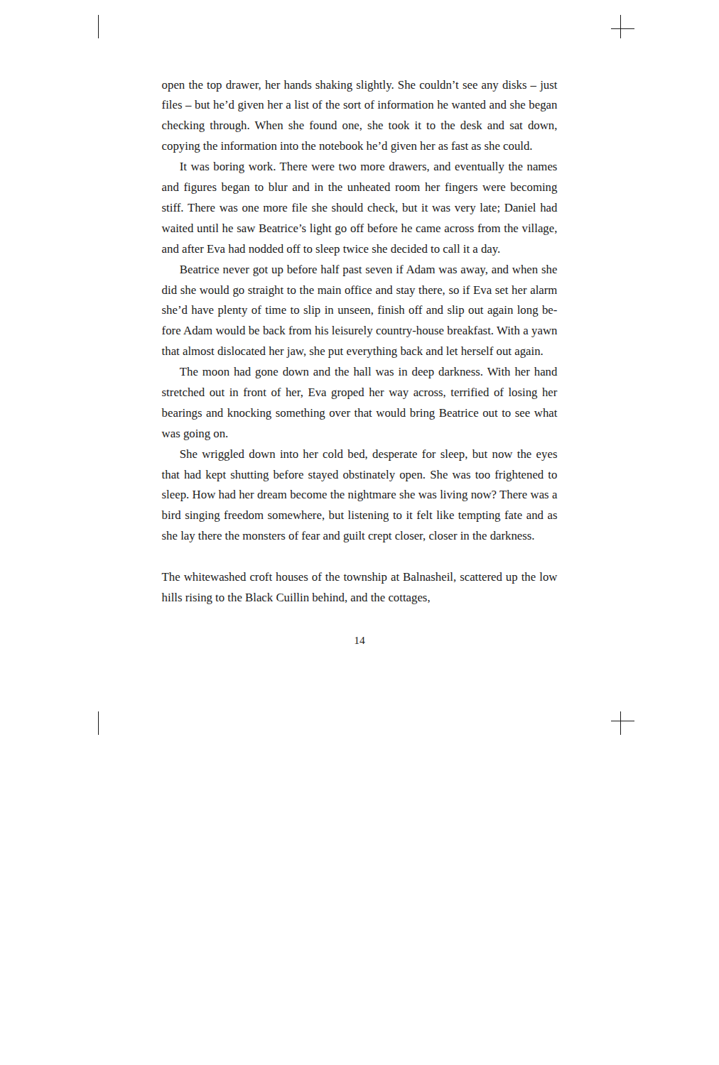open the top drawer, her hands shaking slightly. She couldn’t see any disks – just files – but he’d given her a list of the sort of information he wanted and she began checking through. When she found one, she took it to the desk and sat down, copying the information into the notebook he’d given her as fast as she could.
It was boring work. There were two more drawers, and eventually the names and figures began to blur and in the unheated room her fingers were becoming stiff. There was one more file she should check, but it was very late; Daniel had waited until he saw Beatrice’s light go off before he came across from the village, and after Eva had nodded off to sleep twice she decided to call it a day.
Beatrice never got up before half past seven if Adam was away, and when she did she would go straight to the main office and stay there, so if Eva set her alarm she’d have plenty of time to slip in unseen, finish off and slip out again long before Adam would be back from his leisurely country-house breakfast. With a yawn that almost dislocated her jaw, she put everything back and let herself out again.
The moon had gone down and the hall was in deep darkness. With her hand stretched out in front of her, Eva groped her way across, terrified of losing her bearings and knocking something over that would bring Beatrice out to see what was going on.
She wriggled down into her cold bed, desperate for sleep, but now the eyes that had kept shutting before stayed obstinately open. She was too frightened to sleep. How had her dream become the nightmare she was living now? There was a bird singing freedom somewhere, but listening to it felt like tempting fate and as she lay there the monsters of fear and guilt crept closer, closer in the darkness.
The whitewashed croft houses of the township at Balnasheil, scattered up the low hills rising to the Black Cuillin behind, and the cottages,
14